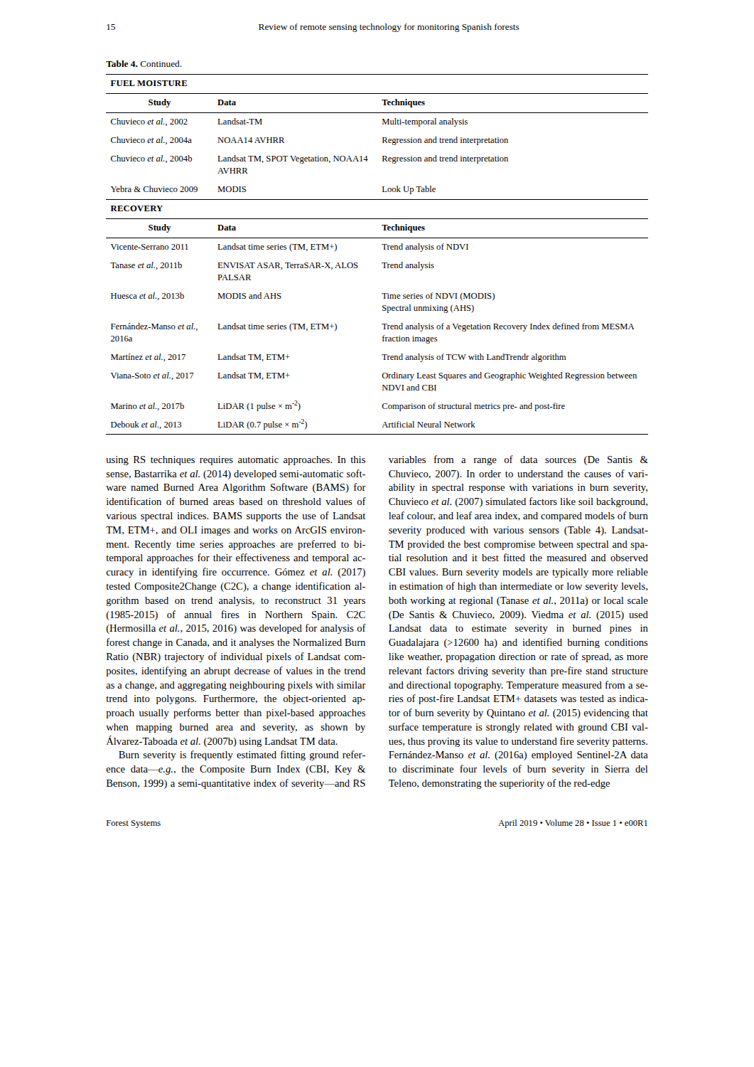15 Review of remote sensing technology for monitoring Spanish forests
Table 4. Continued.
| FUEL MOISTURE |
| --- |
| Study | Data | Techniques |
| Chuvieco et al. , 2002 | Landsat-TM | Multi-temporal analysis |
| Chuvieco et al. , 2004a | NOAA14 AVHRR | Regression and trend interpretation |
| Chuvieco et al. , 2004b | Landsat TM, SPOT Vegetation, NOAA14 AVHRR | Regression and trend interpretation |
| Yebra & Chuvieco 2009 | MODIS | Look Up Table |
| RECOVERY |
| Study | Data | Techniques |
| Vicente-Serrano 2011 | Landsat time series (TM, ETM+) | Trend analysis of NDVI |
| Tanase et al. , 2011b | ENVISAT ASAR, TerraSAR-X, ALOS PALSAR | Trend analysis |
| Huesca et al. , 2013b | MODIS and AHS | Time series of NDVI (MODIS) Spectral unmixing (AHS) |
| Fernández-Manso et al. , 2016a | Landsat time series (TM, ETM+) | Trend analysis of a Vegetation Recovery Index defined from MESMA fraction images |
| Martínez et al. , 2017 | Landsat TM, ETM+ | Trend analysis of TCW with LandTrendr algorithm |
| Viana-Soto et al. , 2017 | Landsat TM, ETM+ | Ordinary Least Squares and Geographic Weighted Regression between NDVI and CBI |
| Marino et al. , 2017b | LiDAR (1 pulse × m -2 ) | Comparison of structural metrics pre- and post-fire |
| Debouk et al. , 2013 | LiDAR (0.7 pulse × m -2 ) | Artificial Neural Network |
using RS techniques requires automatic approaches. In this sense, Bastarrika et al. (2014) developed semi-automatic software named Burned Area Algorithm Software (BAMS) for identification of burned areas based on threshold values of various spectral indices. BAMS supports the use of Landsat TM, ETM+, and OLI images and works on ArcGIS environment. Recently time series approaches are preferred to bi-temporal approaches for their effectiveness and temporal accuracy in identifying fire occurrence. Gómez et al. (2017) tested Composite2Change (C2C), a change identification algorithm based on trend analysis, to reconstruct 31 years (1985-2015) of annual fires in Northern Spain. C2C (Hermosilla et al., 2015, 2016) was developed for analysis of forest change in Canada, and it analyses the Normalized Burn Ratio (NBR) trajectory of individual pixels of Landsat composites, identifying an abrupt decrease of values in the trend as a change, and aggregating neighbouring pixels with similar trend into polygons. Furthermore, the object-oriented approach usually performs better than pixel-based approaches when mapping burned area and severity, as shown by Álvarez-Taboada et al. (2007b) using Landsat TM data.
Burn severity is frequently estimated fitting ground reference data—e.g., the Composite Burn Index (CBI, Key & Benson, 1999) a semi-quantitative index of severity—and RS variables from a range of data sources (De Santis & Chuvieco, 2007). In order to understand the causes of variability in spectral response with variations in burn severity, Chuvieco et al. (2007) simulated factors like soil background, leaf colour, and leaf area index, and compared models of burn severity produced with various sensors (Table 4). Landsat-TM provided the best compromise between spectral and spatial resolution and it best fitted the measured and observed CBI values. Burn severity models are typically more reliable in estimation of high than intermediate or low severity levels, both working at regional (Tanase et al., 2011a) or local scale (De Santis & Chuvieco, 2009). Viedma et al. (2015) used Landsat data to estimate severity in burned pines in Guadalajara (>12600 ha) and identified burning conditions like weather, propagation direction or rate of spread, as more relevant factors driving severity than pre-fire stand structure and directional topography. Temperature measured from a series of post-fire Landsat ETM+ datasets was tested as indicator of burn severity by Quintano et al. (2015) evidencing that surface temperature is strongly related with ground CBI values, thus proving its value to understand fire severity patterns. Fernández-Manso et al. (2016a) employed Sentinel-2A data to discriminate four levels of burn severity in Sierra del Teleno, demonstrating the superiority of the red-edge
Forest Systems April 2019 • Volume 28 • Issue 1 • e00R1